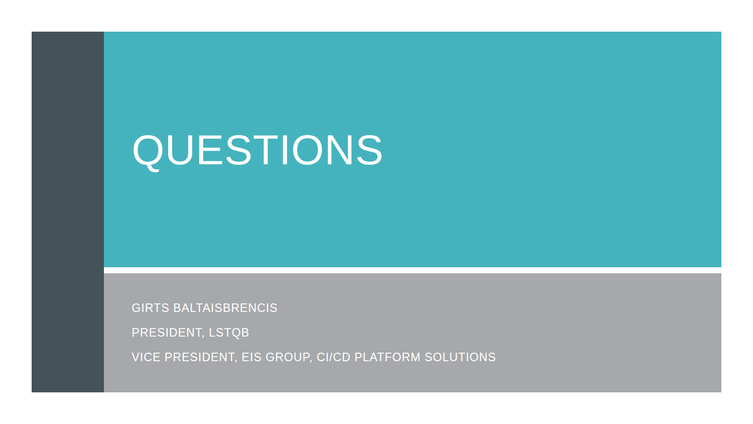Questions
Girts Baltaisbrencis
President, LSTQB
Vice President, EIS Group, CI/CD Platform Solutions